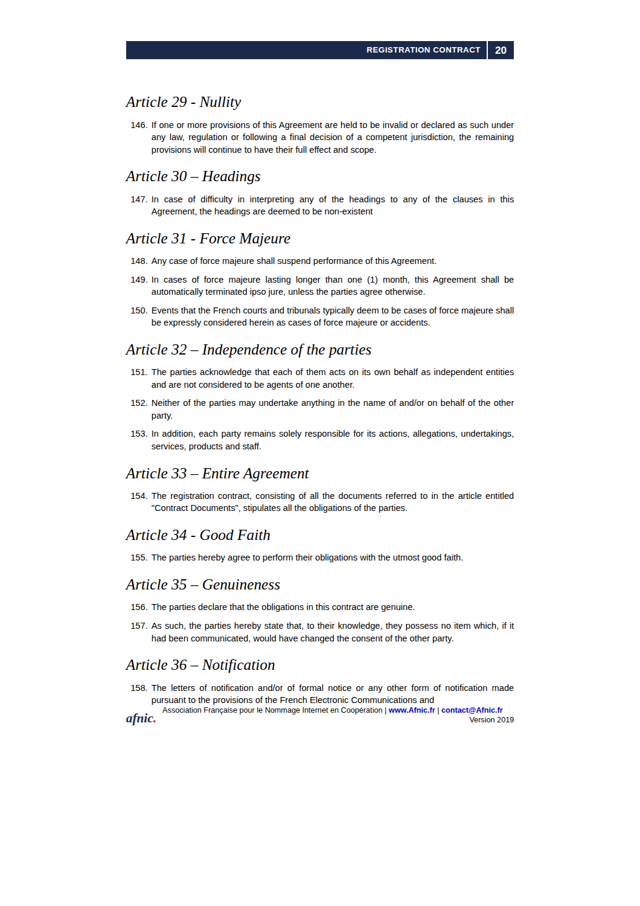REGISTRATION CONTRACT
20
Article 29 - Nullity
146. If one or more provisions of this Agreement are held to be invalid or declared as such under any law, regulation or following a final decision of a competent jurisdiction, the remaining provisions will continue to have their full effect and scope.
Article 30 – Headings
147. In case of difficulty in interpreting any of the headings to any of the clauses in this Agreement, the headings are deemed to be non-existent
Article 31 - Force Majeure
148. Any case of force majeure shall suspend performance of this Agreement.
149. In cases of force majeure lasting longer than one (1) month, this Agreement shall be automatically terminated ipso jure, unless the parties agree otherwise.
150. Events that the French courts and tribunals typically deem to be cases of force majeure shall be expressly considered herein as cases of force majeure or accidents.
Article 32 – Independence of the parties
151. The parties acknowledge that each of them acts on its own behalf as independent entities and are not considered to be agents of one another.
152. Neither of the parties may undertake anything in the name of and/or on behalf of the other party.
153. In addition, each party remains solely responsible for its actions, allegations, undertakings, services, products and staff.
Article 33 – Entire Agreement
154. The registration contract, consisting of all the documents referred to in the article entitled "Contract Documents", stipulates all the obligations of the parties.
Article 34 - Good Faith
155. The parties hereby agree to perform their obligations with the utmost good faith.
Article 35 – Genuineness
156. The parties declare that the obligations in this contract are genuine.
157. As such, the parties hereby state that, to their knowledge, they possess no item which, if it had been communicated, would have changed the consent of the other party.
Article 36 – Notification
158. The letters of notification and/or of formal notice or any other form of notification made pursuant to the provisions of the French Electronic Communications and
afnic.
Association Française pour le Nommage Internet en Coopération | www.Afnic.fr | contact@Afnic.fr
Version 2019